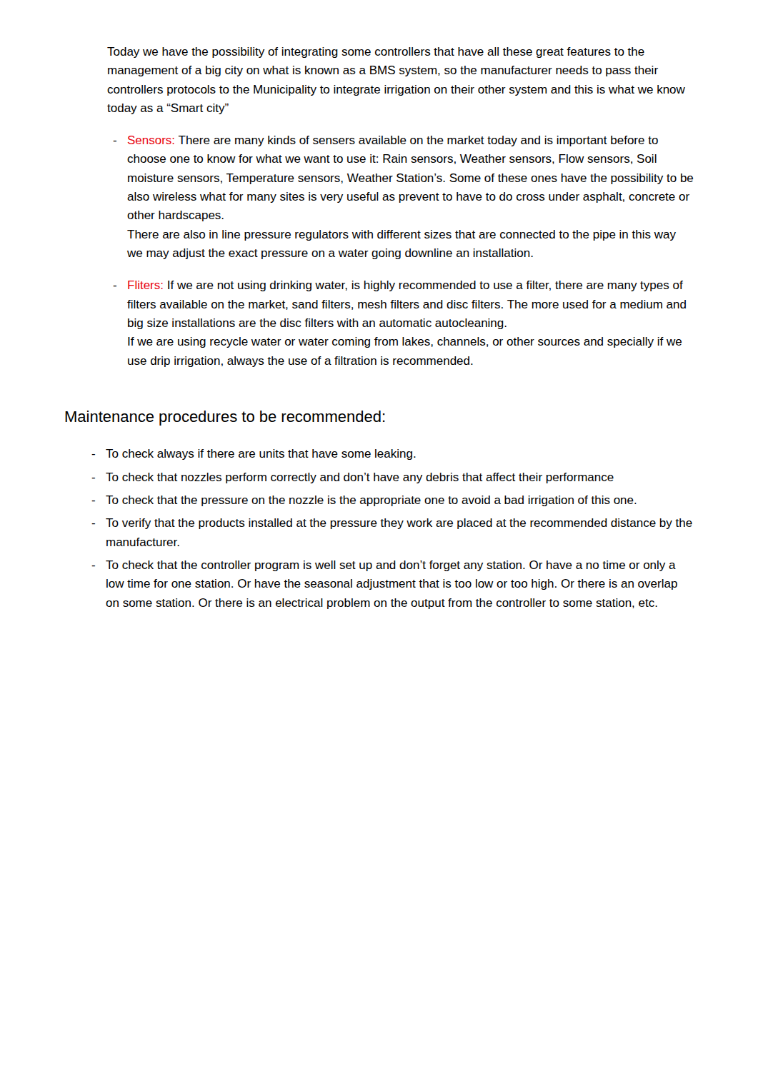Today we have the possibility of integrating some controllers that have all these great features to the management of a big city on what is known as a BMS system, so the manufacturer needs to pass their controllers protocols to the Municipality to integrate irrigation on their other system and this is what we know today as a “Smart city”
Sensors: There are many kinds of sensers available on the market today and is important before to choose one to know for what we want to use it: Rain sensors, Weather sensors, Flow sensors, Soil moisture sensors, Temperature sensors, Weather Station’s. Some of these ones have the possibility to be also wireless what for many sites is very useful as prevent to have to do cross under asphalt, concrete or other hardscapes.
There are also in line pressure regulators with different sizes that are connected to the pipe in this way we may adjust the exact pressure on a water going downline an installation.
Fliters: If we are not using drinking water, is highly recommended to use a filter, there are many types of filters available on the market, sand filters, mesh filters and disc filters. The more used for a medium and big size installations are the disc filters with an automatic autocleaning.
If we are using recycle water or water coming from lakes, channels, or other sources and specially if we use drip irrigation, always the use of a filtration is recommended.
Maintenance procedures to be recommended:
To check always if there are units that have some leaking.
To check that nozzles perform correctly and don’t have any debris that affect their performance
To check that the pressure on the nozzle is the appropriate one to avoid a bad irrigation of this one.
To verify that the products installed at the pressure they work are placed at the recommended distance by the manufacturer.
To check that the controller program is well set up and don’t forget any station. Or have a no time or only a low time for one station. Or have the seasonal adjustment that is too low or too high. Or there is an overlap on some station. Or there is an electrical problem on the output from the controller to some station, etc.